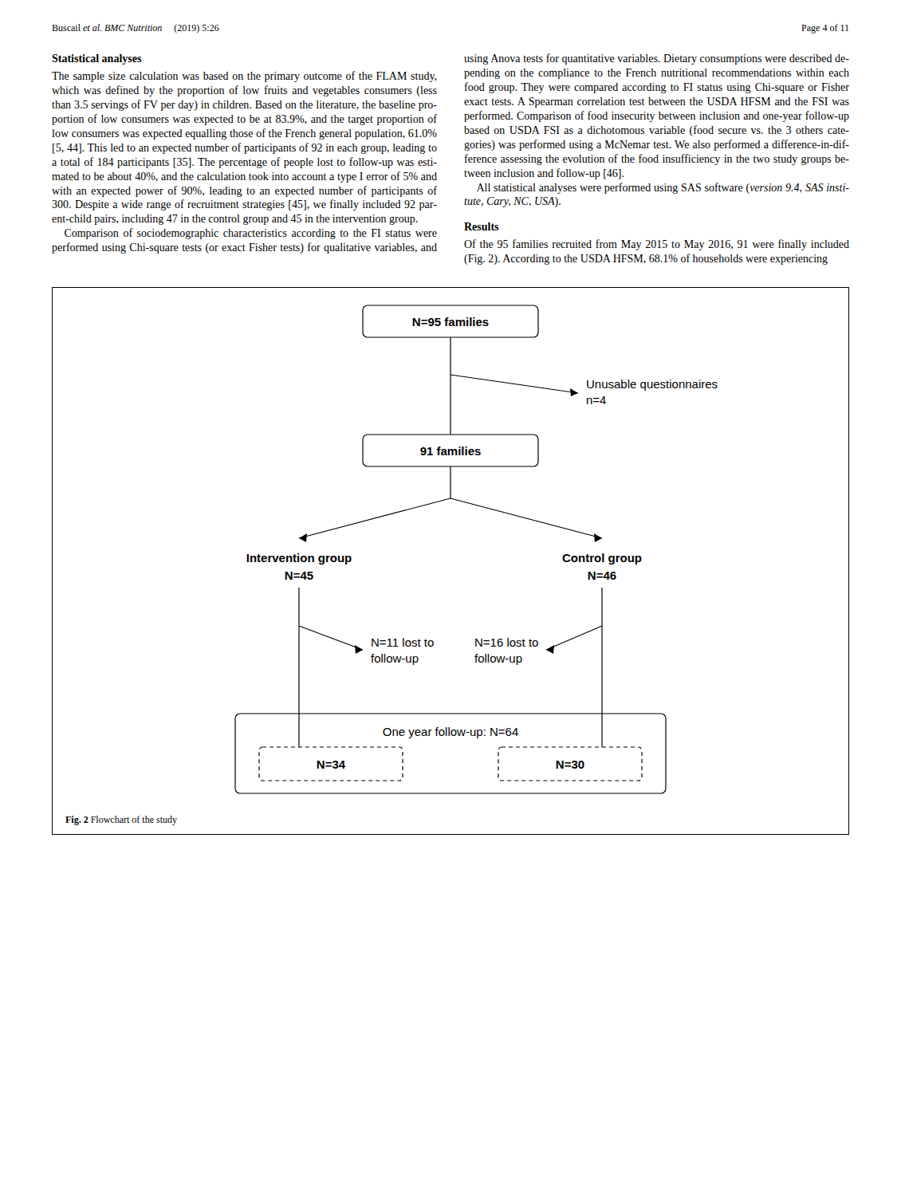Buscail et al. BMC Nutrition (2019) 5:26
Page 4 of 11
Statistical analyses
The sample size calculation was based on the primary outcome of the FLAM study, which was defined by the proportion of low fruits and vegetables consumers (less than 3.5 servings of FV per day) in children. Based on the literature, the baseline proportion of low consumers was expected to be at 83.9%, and the target proportion of low consumers was expected equalling those of the French general population, 61.0% [5, 44]. This led to an expected number of participants of 92 in each group, leading to a total of 184 participants [35]. The percentage of people lost to follow-up was estimated to be about 40%, and the calculation took into account a type I error of 5% and with an expected power of 90%, leading to an expected number of participants of 300. Despite a wide range of recruitment strategies [45], we finally included 92 parent-child pairs, including 47 in the control group and 45 in the intervention group.
Comparison of sociodemographic characteristics according to the FI status were performed using Chi-square tests (or exact Fisher tests) for qualitative variables, and using Anova tests for quantitative variables. Dietary consumptions were described depending on the compliance to the French nutritional recommendations within each food group. They were compared according to FI status using Chi-square or Fisher exact tests. A Spearman correlation test between the USDA HFSM and the FSI was performed. Comparison of food insecurity between inclusion and one-year follow-up based on USDA FSI as a dichotomous variable (food secure vs. the 3 others categories) was performed using a McNemar test. We also performed a difference-in-difference assessing the evolution of the food insufficiency in the two study groups between inclusion and follow-up [46].
All statistical analyses were performed using SAS software (version 9.4, SAS institute, Cary, NC, USA).
Results
Of the 95 families recruited from May 2015 to May 2016, 91 were finally included (Fig. 2). According to the USDA HFSM, 68.1% of households were experiencing
N=95 families Unusable questionnaires n=4 91 families Intervention group N=45 Control group N=46 N=11 lost to follow-up N=16 lost to follow-up One year follow-up: N=64 N=34 N=30
Fig. 2 Flowchart of the study